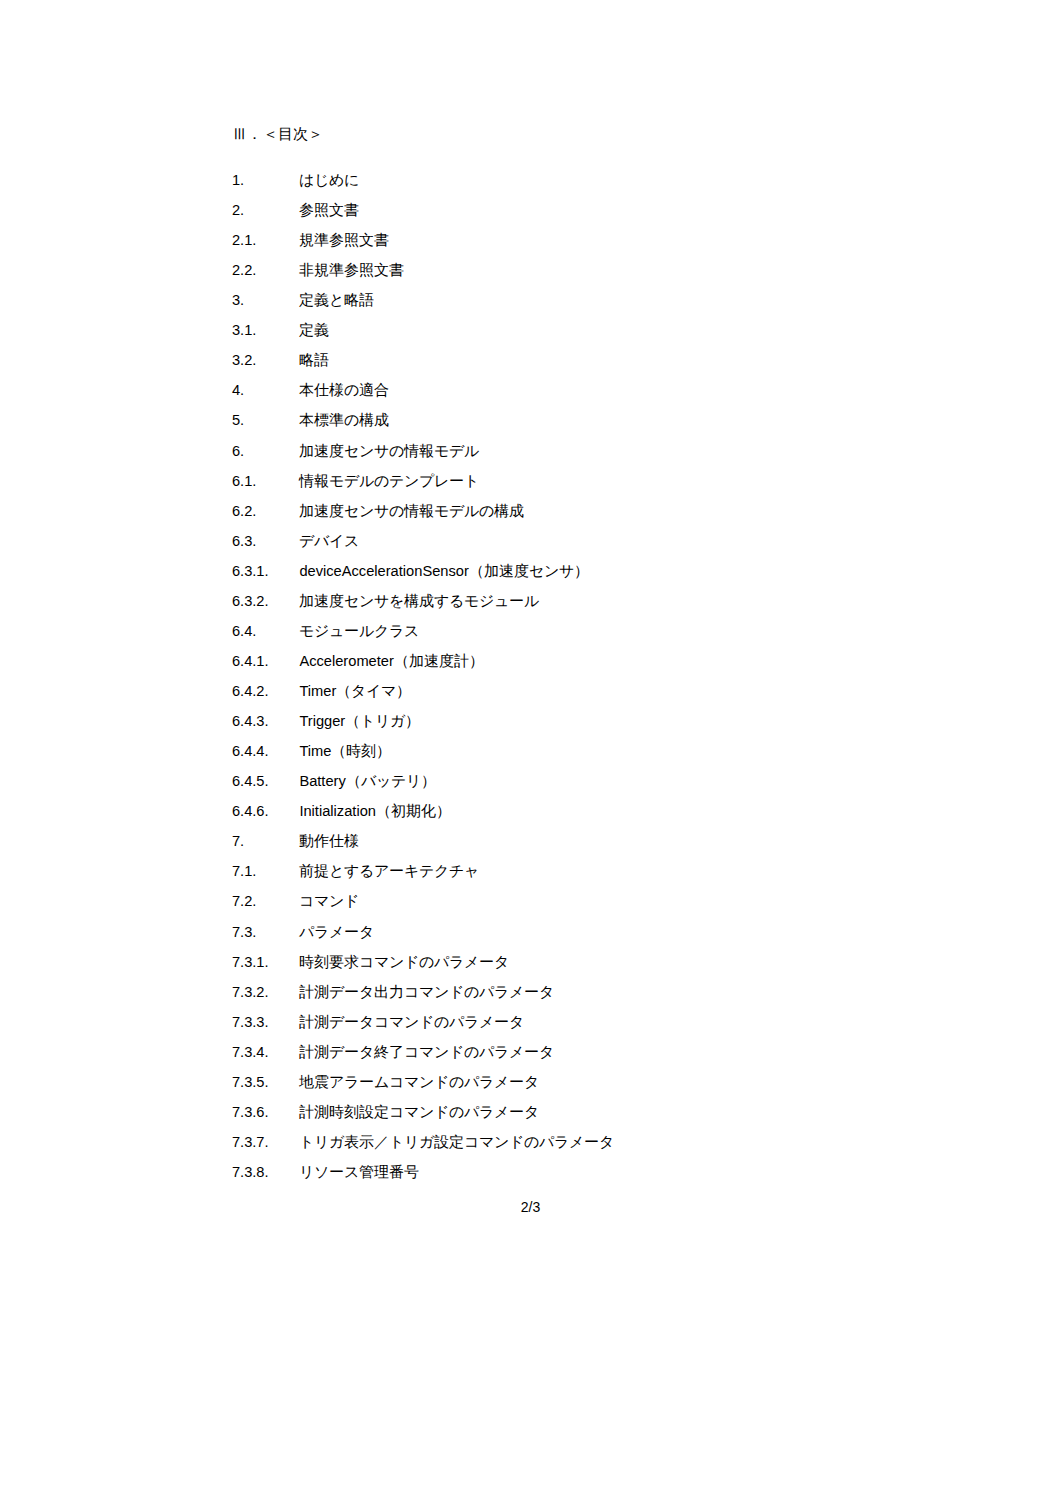Ⅲ．＜目次＞
| 1. | はじめに |
| 2. | 参照文書 |
| 2.1. | 規準参照文書 |
| 2.2. | 非規準参照文書 |
| 3. | 定義と略語 |
| 3.1. | 定義 |
| 3.2. | 略語 |
| 4. | 本仕様の適合 |
| 5. | 本標準の構成 |
| 6. | 加速度センサの情報モデル |
| 6.1. | 情報モデルのテンプレート |
| 6.2. | 加速度センサの情報モデルの構成 |
| 6.3. | デバイス |
| 6.3.1. | deviceAccelerationSensor（加速度センサ） |
| 6.3.2. | 加速度センサを構成するモジュール |
| 6.4. | モジュールクラス |
| 6.4.1. | Accelerometer（加速度計） |
| 6.4.2. | Timer（タイマ） |
| 6.4.3. | Trigger（トリガ） |
| 6.4.4. | Time（時刻） |
| 6.4.5. | Battery（バッテリ） |
| 6.4.6. | Initialization（初期化） |
| 7. | 動作仕様 |
| 7.1. | 前提とするアーキテクチャ |
| 7.2. | コマンド |
| 7.3. | パラメータ |
| 7.3.1. | 時刻要求コマンドのパラメータ |
| 7.3.2. | 計測データ出力コマンドのパラメータ |
| 7.3.3. | 計測データコマンドのパラメータ |
| 7.3.4. | 計測データ終了コマンドのパラメータ |
| 7.3.5. | 地震アラームコマンドのパラメータ |
| 7.3.6. | 計測時刻設定コマンドのパラメータ |
| 7.3.7. | トリガ表示／トリガ設定コマンドのパラメータ |
| 7.3.8. | リソース管理番号 |
2/3